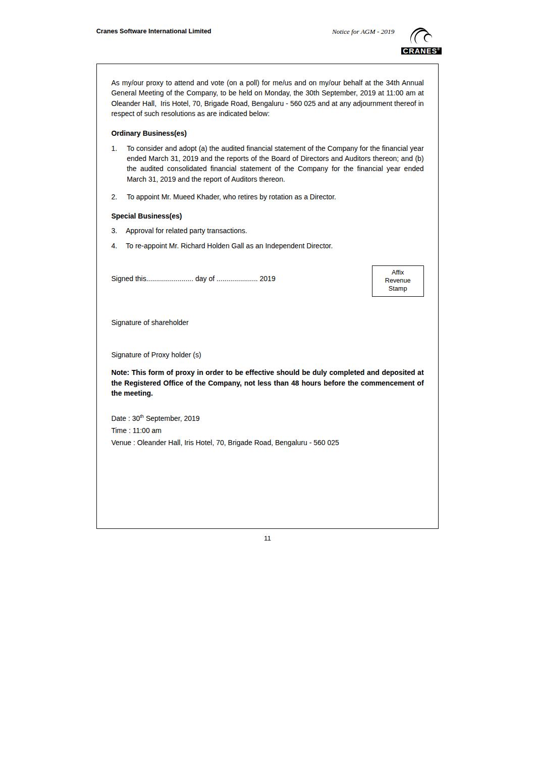Cranes Software International Limited
Notice for AGM - 2019
CRANES®
As my/our proxy to attend and vote (on a poll) for me/us and on my/our behalf at the 34th Annual General Meeting of the Company, to be held on Monday, the 30th September, 2019 at 11:00 am at Oleander Hall, Iris Hotel, 70, Brigade Road, Bengaluru - 560 025 and at any adjournment thereof in respect of such resolutions as are indicated below:
Ordinary Business(es)
1. To consider and adopt (a) the audited financial statement of the Company for the financial year ended March 31, 2019 and the reports of the Board of Directors and Auditors thereon; and (b) the audited consolidated financial statement of the Company for the financial year ended March 31, 2019 and the report of Auditors thereon.
2. To appoint Mr. Mueed Khader, who retires by rotation as a Director.
Special Business(es)
3. Approval for related party transactions.
4. To re-appoint Mr. Richard Holden Gall as an Independent Director.
Signed this........................ day of ..................... 2019
Affix Revenue Stamp
Signature of shareholder
Signature of Proxy holder (s)
Note: This form of proxy in order to be effective should be duly completed and deposited at the Registered Office of the Company, not less than 48 hours before the commencement of the meeting.
Date : 30th September, 2019
Time : 11:00 am
Venue : Oleander Hall, Iris Hotel, 70, Brigade Road, Bengaluru - 560 025
11